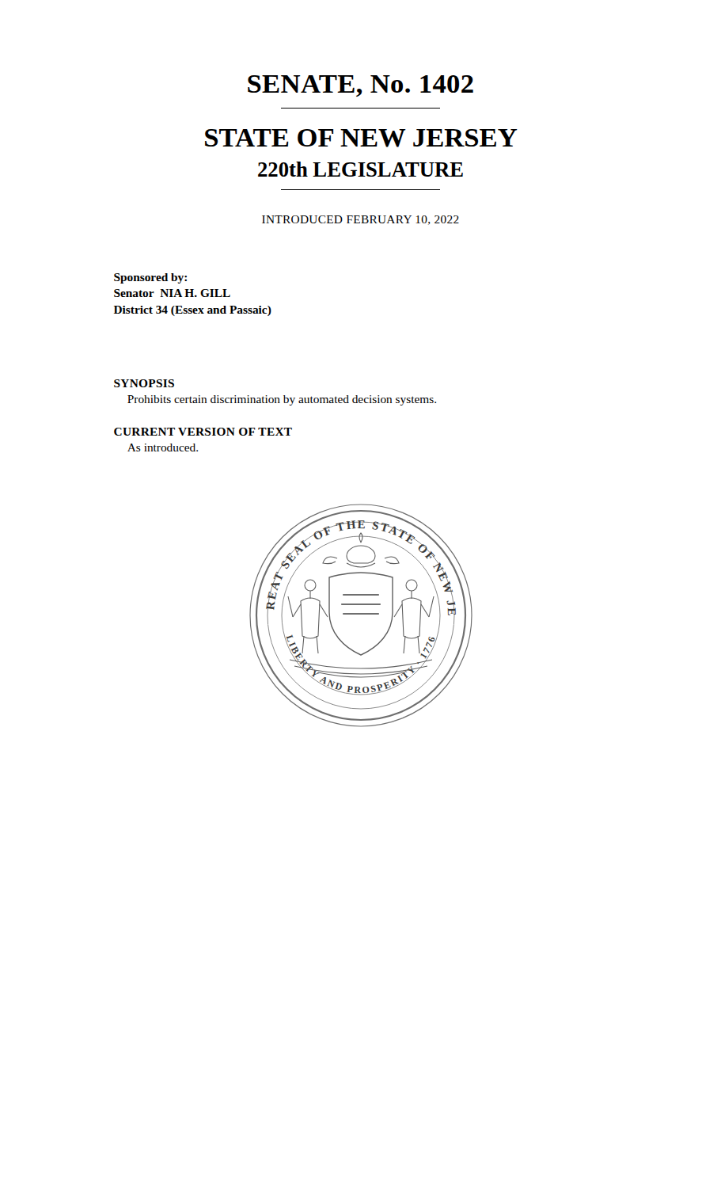SENATE, No. 1402
STATE OF NEW JERSEY
220th LEGISLATURE
INTRODUCED FEBRUARY 10, 2022
Sponsored by:
Senator NIA H. GILL
District 34 (Essex and Passaic)
SYNOPSIS
Prohibits certain discrimination by automated decision systems.
CURRENT VERSION OF TEXT
As introduced.
THE GREAT SEAL OF THE STATE OF NEW JERSEY LIBERTY AND PROSPERITY · 1776